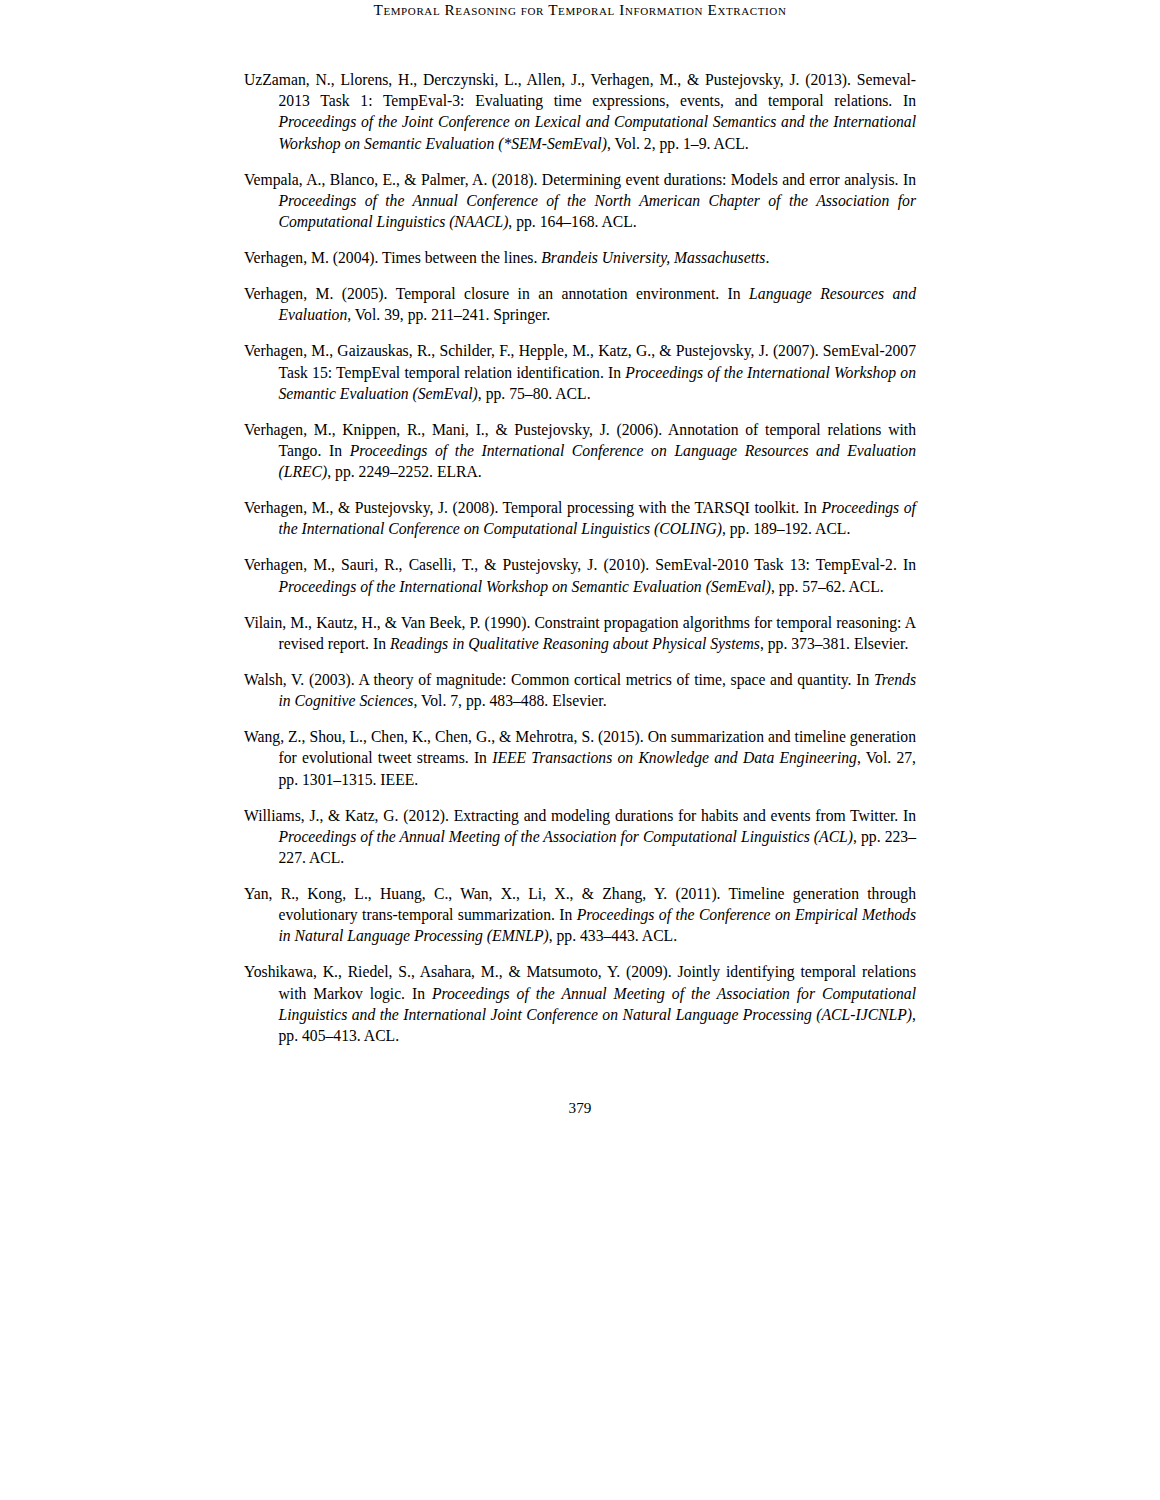Temporal Reasoning for Temporal Information Extraction
UzZaman, N., Llorens, H., Derczynski, L., Allen, J., Verhagen, M., & Pustejovsky, J. (2013). Semeval-2013 Task 1: TempEval-3: Evaluating time expressions, events, and temporal relations. In Proceedings of the Joint Conference on Lexical and Computational Semantics and the International Workshop on Semantic Evaluation (*SEM-SemEval), Vol. 2, pp. 1–9. ACL.
Vempala, A., Blanco, E., & Palmer, A. (2018). Determining event durations: Models and error analysis. In Proceedings of the Annual Conference of the North American Chapter of the Association for Computational Linguistics (NAACL), pp. 164–168. ACL.
Verhagen, M. (2004). Times between the lines. Brandeis University, Massachusetts.
Verhagen, M. (2005). Temporal closure in an annotation environment. In Language Resources and Evaluation, Vol. 39, pp. 211–241. Springer.
Verhagen, M., Gaizauskas, R., Schilder, F., Hepple, M., Katz, G., & Pustejovsky, J. (2007). SemEval-2007 Task 15: TempEval temporal relation identification. In Proceedings of the International Workshop on Semantic Evaluation (SemEval), pp. 75–80. ACL.
Verhagen, M., Knippen, R., Mani, I., & Pustejovsky, J. (2006). Annotation of temporal relations with Tango. In Proceedings of the International Conference on Language Resources and Evaluation (LREC), pp. 2249–2252. ELRA.
Verhagen, M., & Pustejovsky, J. (2008). Temporal processing with the TARSQI toolkit. In Proceedings of the International Conference on Computational Linguistics (COLING), pp. 189–192. ACL.
Verhagen, M., Sauri, R., Caselli, T., & Pustejovsky, J. (2010). SemEval-2010 Task 13: TempEval-2. In Proceedings of the International Workshop on Semantic Evaluation (SemEval), pp. 57–62. ACL.
Vilain, M., Kautz, H., & Van Beek, P. (1990). Constraint propagation algorithms for temporal reasoning: A revised report. In Readings in Qualitative Reasoning about Physical Systems, pp. 373–381. Elsevier.
Walsh, V. (2003). A theory of magnitude: Common cortical metrics of time, space and quantity. In Trends in Cognitive Sciences, Vol. 7, pp. 483–488. Elsevier.
Wang, Z., Shou, L., Chen, K., Chen, G., & Mehrotra, S. (2015). On summarization and timeline generation for evolutional tweet streams. In IEEE Transactions on Knowledge and Data Engineering, Vol. 27, pp. 1301–1315. IEEE.
Williams, J., & Katz, G. (2012). Extracting and modeling durations for habits and events from Twitter. In Proceedings of the Annual Meeting of the Association for Computational Linguistics (ACL), pp. 223–227. ACL.
Yan, R., Kong, L., Huang, C., Wan, X., Li, X., & Zhang, Y. (2011). Timeline generation through evolutionary trans-temporal summarization. In Proceedings of the Conference on Empirical Methods in Natural Language Processing (EMNLP), pp. 433–443. ACL.
Yoshikawa, K., Riedel, S., Asahara, M., & Matsumoto, Y. (2009). Jointly identifying temporal relations with Markov logic. In Proceedings of the Annual Meeting of the Association for Computational Linguistics and the International Joint Conference on Natural Language Processing (ACL-IJCNLP), pp. 405–413. ACL.
379